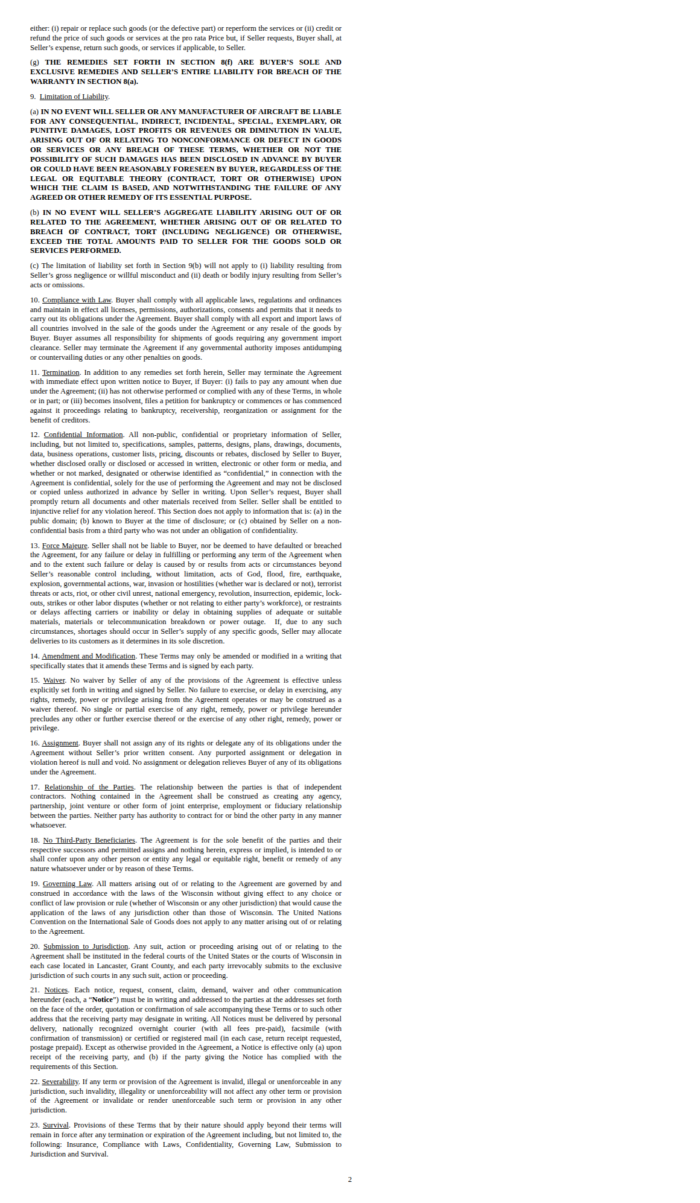either: (i) repair or replace such goods (or the defective part) or reperform the services or (ii) credit or refund the price of such goods or services at the pro rata Price but, if Seller requests, Buyer shall, at Seller’s expense, return such goods, or services if applicable, to Seller.
(g) THE REMEDIES SET FORTH IN SECTION 8(f) ARE BUYER’S SOLE AND EXCLUSIVE REMEDIES AND SELLER’S ENTIRE LIABILITY FOR BREACH OF THE WARRANTY IN SECTION 8(a).
9. Limitation of Liability.
(a) IN NO EVENT WILL SELLER OR ANY MANUFACTURER OF AIRCRAFT BE LIABLE FOR ANY CONSEQUENTIAL, INDIRECT, INCIDENTAL, SPECIAL, EXEMPLARY, OR PUNITIVE DAMAGES, LOST PROFITS OR REVENUES OR DIMINUTION IN VALUE, ARISING OUT OF OR RELATING TO NONCONFORMANCE OR DEFECT IN GOODS OR SERVICES OR ANY BREACH OF THESE TERMS, WHETHER OR NOT THE POSSIBILITY OF SUCH DAMAGES HAS BEEN DISCLOSED IN ADVANCE BY BUYER OR COULD HAVE BEEN REASONABLY FORESEEN BY BUYER, REGARDLESS OF THE LEGAL OR EQUITABLE THEORY (CONTRACT, TORT OR OTHERWISE) UPON WHICH THE CLAIM IS BASED, AND NOTWITHSTANDING THE FAILURE OF ANY AGREED OR OTHER REMEDY OF ITS ESSENTIAL PURPOSE.
(b) IN NO EVENT WILL SELLER’S AGGREGATE LIABILITY ARISING OUT OF OR RELATED TO THE AGREEMENT, WHETHER ARISING OUT OF OR RELATED TO BREACH OF CONTRACT, TORT (INCLUDING NEGLIGENCE) OR OTHERWISE, EXCEED THE TOTAL AMOUNTS PAID TO SELLER FOR THE GOODS SOLD OR SERVICES PERFORMED.
(c) The limitation of liability set forth in Section 9(b) will not apply to (i) liability resulting from Seller’s gross negligence or willful misconduct and (ii) death or bodily injury resulting from Seller’s acts or omissions.
10. Compliance with Law. Buyer shall comply with all applicable laws, regulations and ordinances and maintain in effect all licenses, permissions, authorizations, consents and permits that it needs to carry out its obligations under the Agreement. Buyer shall comply with all export and import laws of all countries involved in the sale of the goods under the Agreement or any resale of the goods by Buyer. Buyer assumes all responsibility for shipments of goods requiring any government import clearance. Seller may terminate the Agreement if any governmental authority imposes antidumping or countervailing duties or any other penalties on goods.
11. Termination. In addition to any remedies set forth herein, Seller may terminate the Agreement with immediate effect upon written notice to Buyer, if Buyer: (i) fails to pay any amount when due under the Agreement; (ii) has not otherwise performed or complied with any of these Terms, in whole or in part; or (iii) becomes insolvent, files a petition for bankruptcy or commences or has commenced against it proceedings relating to bankruptcy, receivership, reorganization or assignment for the benefit of creditors.
12. Confidential Information. All non-public, confidential or proprietary information of Seller, including, but not limited to, specifications, samples, patterns, designs, plans, drawings, documents, data, business operations, customer lists, pricing, discounts or rebates, disclosed by Seller to Buyer, whether disclosed orally or disclosed or accessed in written, electronic or other form or media, and whether or not marked, designated or otherwise identified as “confidential,” in connection with the Agreement is confidential, solely for the use of performing the Agreement and may not be disclosed or copied unless authorized in advance by Seller in writing. Upon Seller’s request, Buyer shall promptly return all documents and other materials received from Seller. Seller shall be entitled to injunctive relief for any violation hereof. This Section does not apply to information that is: (a) in the public domain; (b) known to Buyer at the time of disclosure; or (c) obtained by Seller on a non-confidential basis from a third party who was not under an obligation of confidentiality.
13. Force Majeure. Seller shall not be liable to Buyer, nor be deemed to have defaulted or breached the Agreement, for any failure or delay in fulfilling or performing any term of the Agreement when and to the extent such failure or delay is caused by or results from acts or circumstances beyond Seller’s reasonable control including, without limitation, acts of God, flood, fire, earthquake, explosion, governmental actions, war, invasion or hostilities (whether war is declared or not), terrorist threats or acts, riot, or other civil unrest, national emergency, revolution, insurrection, epidemic, lock-outs, strikes or other labor disputes (whether or not relating to either party’s workforce), or restraints or delays affecting carriers or inability or delay in obtaining supplies of adequate or suitable materials, materials or telecommunication breakdown or power outage. If, due to any such circumstances, shortages should occur in Seller’s supply of any specific goods, Seller may allocate deliveries to its customers as it determines in its sole discretion.
14. Amendment and Modification. These Terms may only be amended or modified in a writing that specifically states that it amends these Terms and is signed by each party.
15. Waiver. No waiver by Seller of any of the provisions of the Agreement is effective unless explicitly set forth in writing and signed by Seller. No failure to exercise, or delay in exercising, any rights, remedy, power or privilege arising from the Agreement operates or may be construed as a waiver thereof. No single or partial exercise of any right, remedy, power or privilege hereunder precludes any other or further exercise thereof or the exercise of any other right, remedy, power or privilege.
16. Assignment. Buyer shall not assign any of its rights or delegate any of its obligations under the Agreement without Seller’s prior written consent. Any purported assignment or delegation in violation hereof is null and void. No assignment or delegation relieves Buyer of any of its obligations under the Agreement.
17. Relationship of the Parties. The relationship between the parties is that of independent contractors. Nothing contained in the Agreement shall be construed as creating any agency, partnership, joint venture or other form of joint enterprise, employment or fiduciary relationship between the parties. Neither party has authority to contract for or bind the other party in any manner whatsoever.
18. No Third-Party Beneficiaries. The Agreement is for the sole benefit of the parties and their respective successors and permitted assigns and nothing herein, express or implied, is intended to or shall confer upon any other person or entity any legal or equitable right, benefit or remedy of any nature whatsoever under or by reason of these Terms.
19. Governing Law. All matters arising out of or relating to the Agreement are governed by and construed in accordance with the laws of the Wisconsin without giving effect to any choice or conflict of law provision or rule (whether of Wisconsin or any other jurisdiction) that would cause the application of the laws of any jurisdiction other than those of Wisconsin. The United Nations Convention on the International Sale of Goods does not apply to any matter arising out of or relating to the Agreement.
20. Submission to Jurisdiction. Any suit, action or proceeding arising out of or relating to the Agreement shall be instituted in the federal courts of the United States or the courts of Wisconsin in each case located in Lancaster, Grant County, and each party irrevocably submits to the exclusive jurisdiction of such courts in any such suit, action or proceeding.
21. Notices. Each notice, request, consent, claim, demand, waiver and other communication hereunder (each, a “Notice”) must be in writing and addressed to the parties at the addresses set forth on the face of the order, quotation or confirmation of sale accompanying these Terms or to such other address that the receiving party may designate in writing. All Notices must be delivered by personal delivery, nationally recognized overnight courier (with all fees pre-paid), facsimile (with confirmation of transmission) or certified or registered mail (in each case, return receipt requested, postage prepaid). Except as otherwise provided in the Agreement, a Notice is effective only (a) upon receipt of the receiving party, and (b) if the party giving the Notice has complied with the requirements of this Section.
22. Severability. If any term or provision of the Agreement is invalid, illegal or unenforceable in any jurisdiction, such invalidity, illegality or unenforceability will not affect any other term or provision of the Agreement or invalidate or render unenforceable such term or provision in any other jurisdiction.
23. Survival. Provisions of these Terms that by their nature should apply beyond their terms will remain in force after any termination or expiration of the Agreement including, but not limited to, the following: Insurance, Compliance with Laws, Confidentiality, Governing Law, Submission to Jurisdiction and Survival.
2